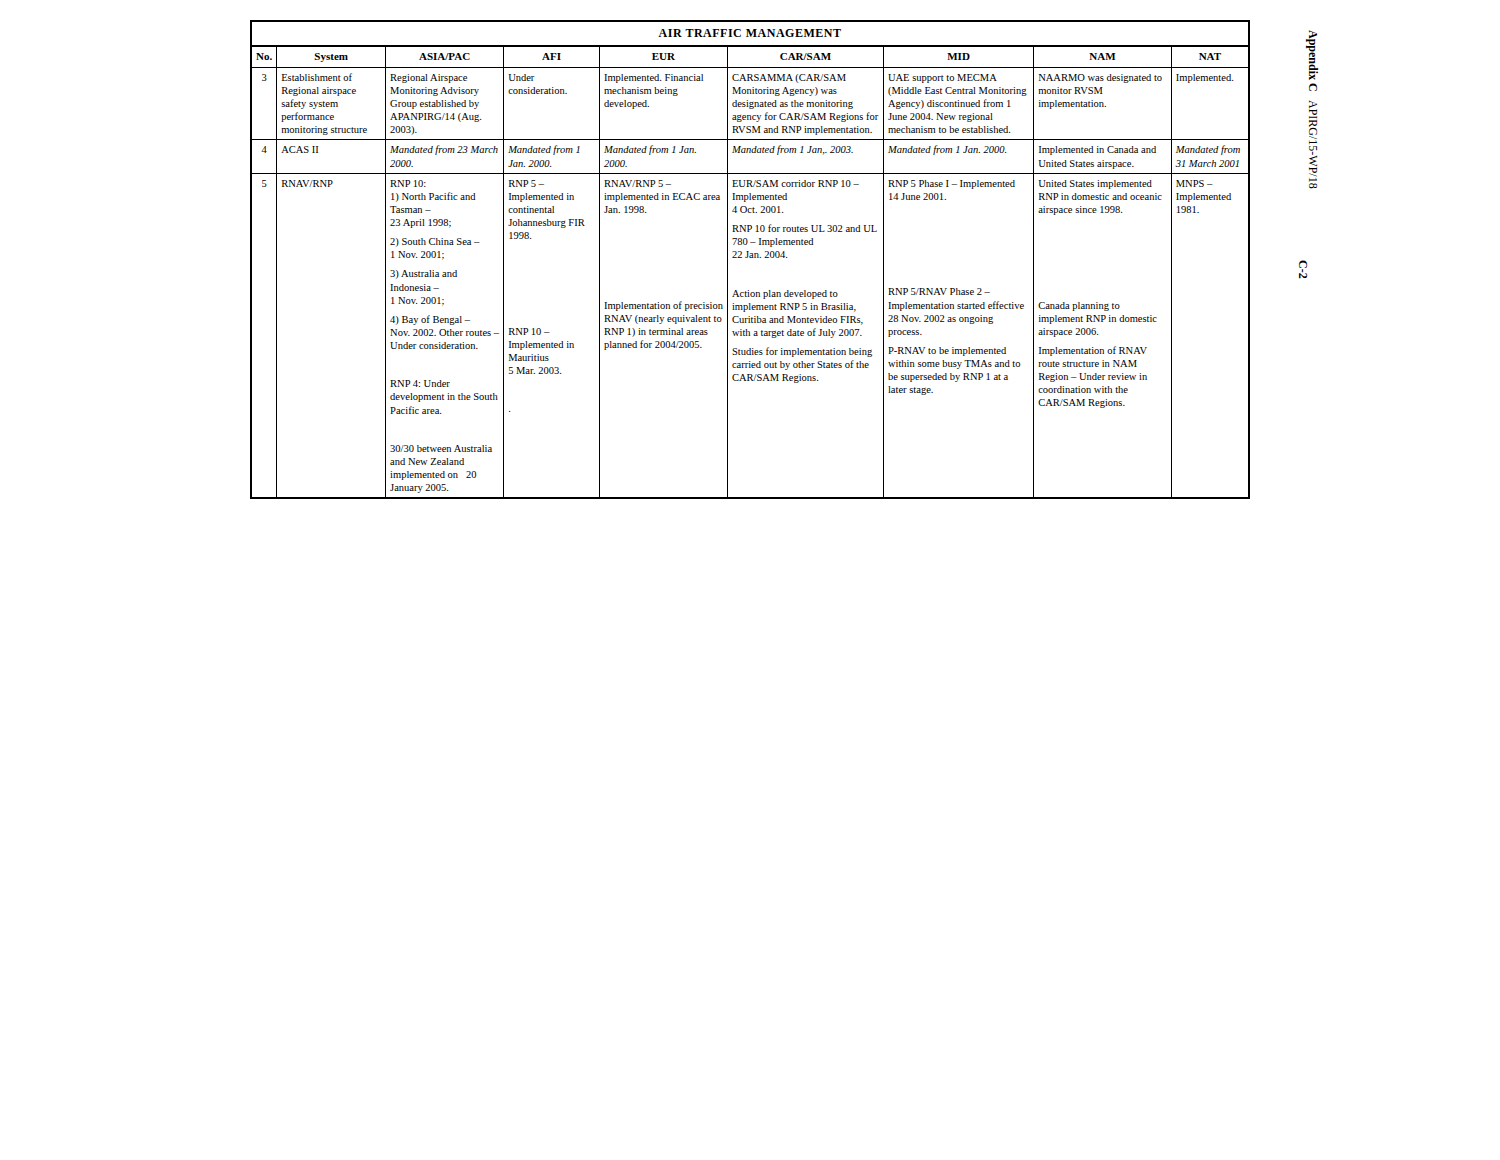Appendix C APIRG/15-WP/18
C-2
AIR TRAFFIC MANAGEMENT
| No. | System | ASIA/PAC | AFI | EUR | CAR/SAM | MID | NAM | NAT |
| --- | --- | --- | --- | --- | --- | --- | --- | --- |
| 3 | Establishment of Regional airspace safety system performance monitoring structure | Regional Airspace Monitoring Advisory Group established by APANPIRG/14 (Aug. 2003). | Under consideration. | Implemented. Financial mechanism being developed. | CARSAMMA (CAR/SAM Monitoring Agency) was designated as the monitoring agency for CAR/SAM Regions for RVSM and RNP implementation. | UAE support to MECMA (Middle East Central Monitoring Agency) discontinued from 1 June 2004. New regional mechanism to be established. | NAARMO was designated to monitor RVSM implementation. | Implemented. |
| 4 | ACAS II | Mandated from 23 March 2000. | Mandated from 1 Jan. 2000. | Mandated from 1 Jan. 2000. | Mandated from 1 Jan,. 2003. | Mandated from 1 Jan. 2000. | Implemented in Canada and United States airspace. | Mandated from 31 March 2001 |
| 5 | RNAV/RNP | RNP 10: 1) North Pacific and Tasman – 23 April 1998; 2) South China Sea – 1 Nov. 2001; 3) Australia and Indonesia – 1 Nov. 2001; 4) Bay of Bengal – Nov. 2002. Other routes – Under consideration. RNP 4: Under development in the South Pacific area. 30/30 between Australia and New Zealand implemented on 20 January 2005. | RNP 5 – Implemented in continental Johannesburg FIR 1998. RNP 10 – Implemented in Mauritius 5 Mar. 2003. . | RNAV/RNP 5 – implemented in ECAC area Jan. 1998. Implementation of precision RNAV (nearly equivalent to RNP 1) in terminal areas planned for 2004/2005. | EUR/SAM corridor RNP 10 – Implemented 4 Oct. 2001. RNP 10 for routes UL 302 and UL 780 – Implemented 22 Jan. 2004. Action plan developed to implement RNP 5 in Brasilia, Curitiba and Montevideo FIRs, with a target date of July 2007. Studies for implementation being carried out by other States of the CAR/SAM Regions. | RNP 5 Phase I – Implemented 14 June 2001. RNP 5/RNAV Phase 2 – Implementation started effective 28 Nov. 2002 as ongoing process. P-RNAV to be implemented within some busy TMAs and to be superseded by RNP 1 at a later stage. | United States implemented RNP in domestic and oceanic airspace since 1998. Canada planning to implement RNP in domestic airspace 2006. Implementation of RNAV route structure in NAM Region – Under review in coordination with the CAR/SAM Regions. | MNPS – Implemented 1981. |